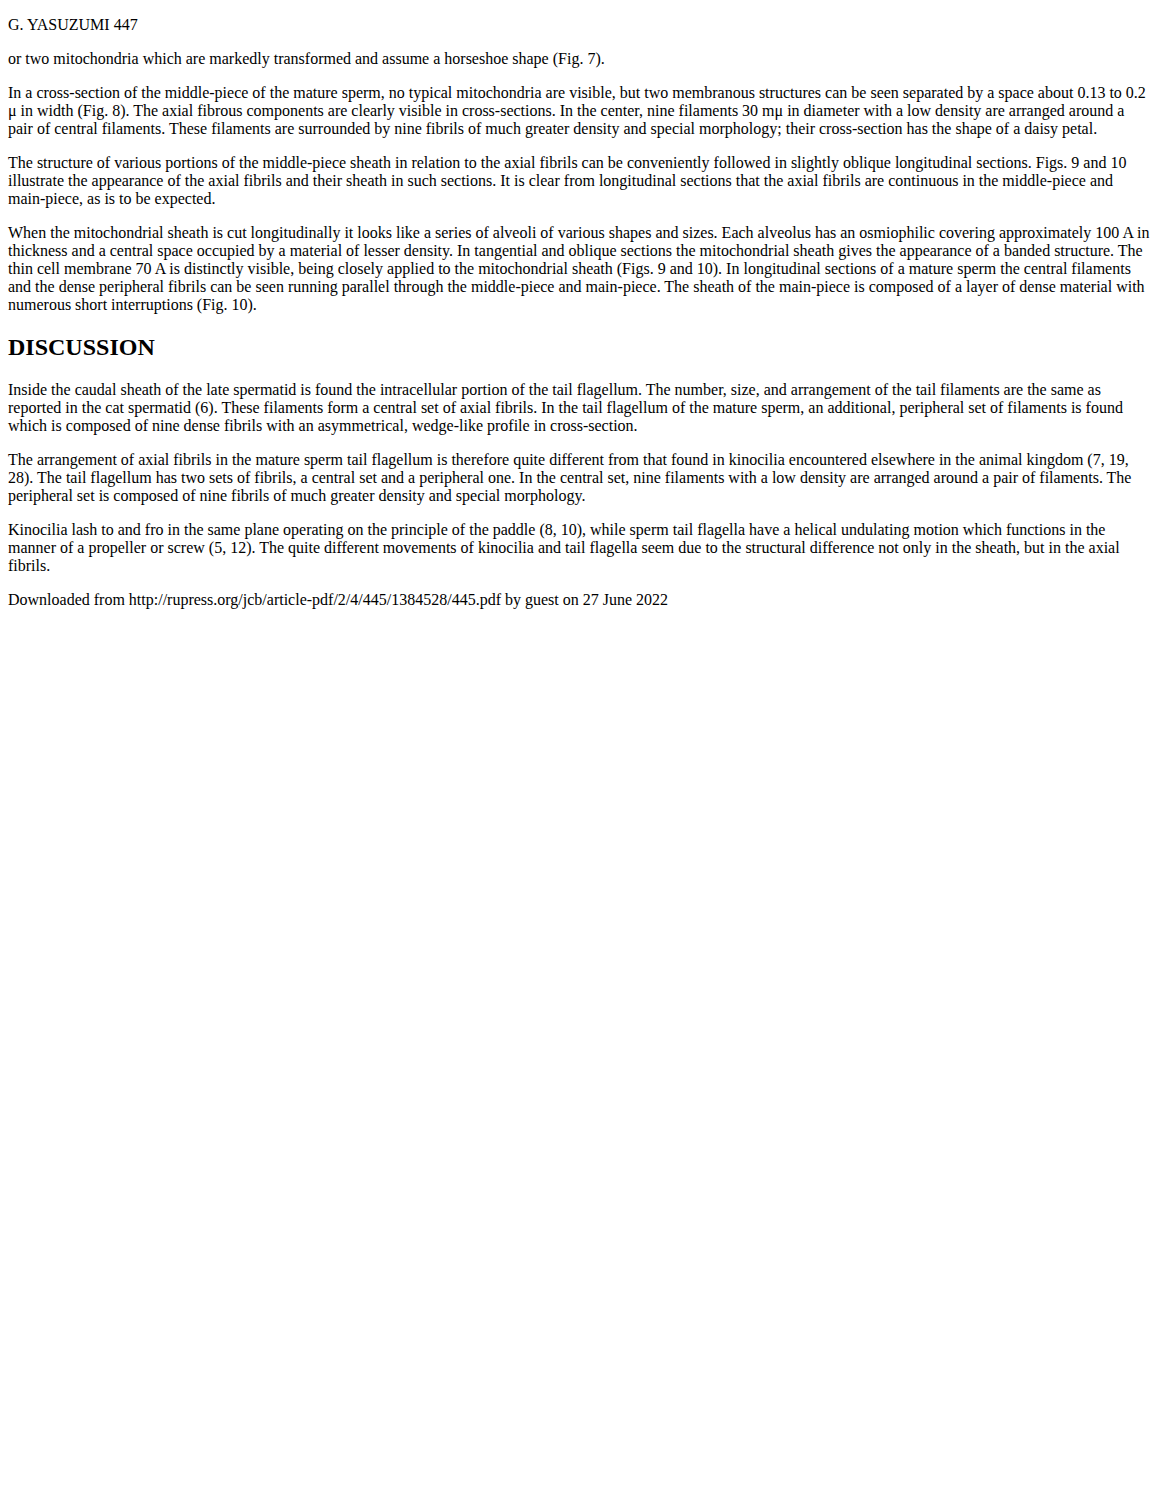G. YASUZUMI 447
or two mitochondria which are markedly transformed and assume a horseshoe shape (Fig. 7).
In a cross-section of the middle-piece of the mature sperm, no typical mitochondria are visible, but two membranous structures can be seen separated by a space about 0.13 to 0.2 μ in width (Fig. 8). The axial fibrous components are clearly visible in cross-sections. In the center, nine filaments 30 mμ in diameter with a low density are arranged around a pair of central filaments. These filaments are surrounded by nine fibrils of much greater density and special morphology; their cross-section has the shape of a daisy petal.
The structure of various portions of the middle-piece sheath in relation to the axial fibrils can be conveniently followed in slightly oblique longitudinal sections. Figs. 9 and 10 illustrate the appearance of the axial fibrils and their sheath in such sections. It is clear from longitudinal sections that the axial fibrils are continuous in the middle-piece and main-piece, as is to be expected.
When the mitochondrial sheath is cut longitudinally it looks like a series of alveoli of various shapes and sizes. Each alveolus has an osmiophilic covering approximately 100 A in thickness and a central space occupied by a material of lesser density. In tangential and oblique sections the mitochondrial sheath gives the appearance of a banded structure. The thin cell membrane 70 A is distinctly visible, being closely applied to the mitochondrial sheath (Figs. 9 and 10). In longitudinal sections of a mature sperm the central filaments and the dense peripheral fibrils can be seen running parallel through the middle-piece and main-piece. The sheath of the main-piece is composed of a layer of dense material with numerous short interruptions (Fig. 10).
DISCUSSION
Inside the caudal sheath of the late spermatid is found the intracellular portion of the tail flagellum. The number, size, and arrangement of the tail filaments are the same as reported in the cat spermatid (6). These filaments form a central set of axial fibrils. In the tail flagellum of the mature sperm, an additional, peripheral set of filaments is found which is composed of nine dense fibrils with an asymmetrical, wedge-like profile in cross-section.
The arrangement of axial fibrils in the mature sperm tail flagellum is therefore quite different from that found in kinocilia encountered elsewhere in the animal kingdom (7, 19, 28). The tail flagellum has two sets of fibrils, a central set and a peripheral one. In the central set, nine filaments with a low density are arranged around a pair of filaments. The peripheral set is composed of nine fibrils of much greater density and special morphology.
Kinocilia lash to and fro in the same plane operating on the principle of the paddle (8, 10), while sperm tail flagella have a helical undulating motion which functions in the manner of a propeller or screw (5, 12). The quite different movements of kinocilia and tail flagella seem due to the structural difference not only in the sheath, but in the axial fibrils.
Downloaded from http://rupress.org/jcb/article-pdf/2/4/445/1384528/445.pdf by guest on 27 June 2022